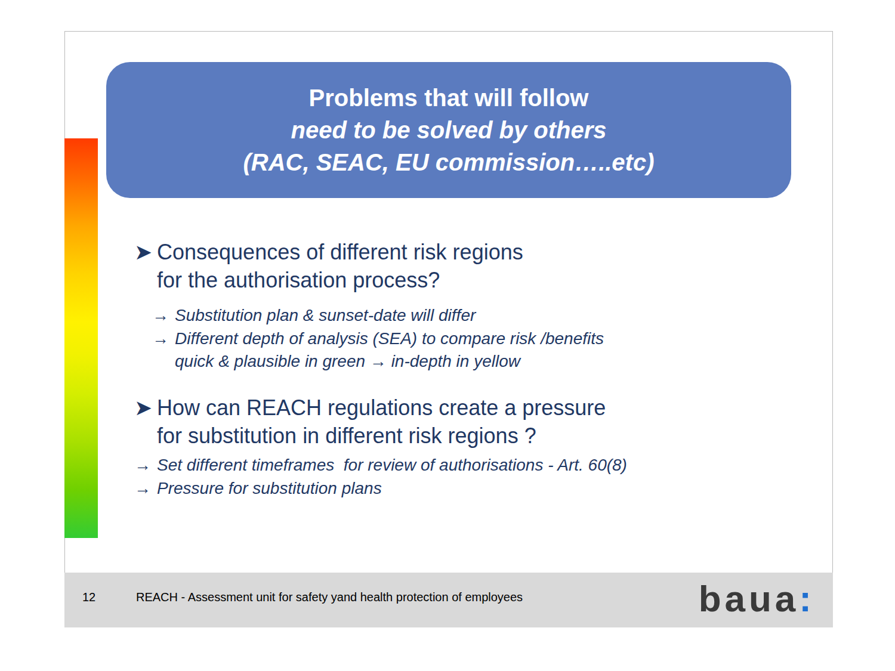Problems that will follow
need to be solved by others
(RAC, SEAC, EU commission…..etc)
➤ Consequences of different risk regions
for the authorisation process?
→ Substitution plan & sunset-date will differ
→ Different depth of analysis (SEA) to compare risk /benefits
quick & plausible in green → in-depth in yellow
➤ How can REACH regulations create a pressure
for substitution in different risk regions ?
→ Set different timeframes for review of authorisations - Art. 60(8)
→ Pressure for substitution plans
12
REACH - Assessment unit for safety yand health protection of employees
baua: